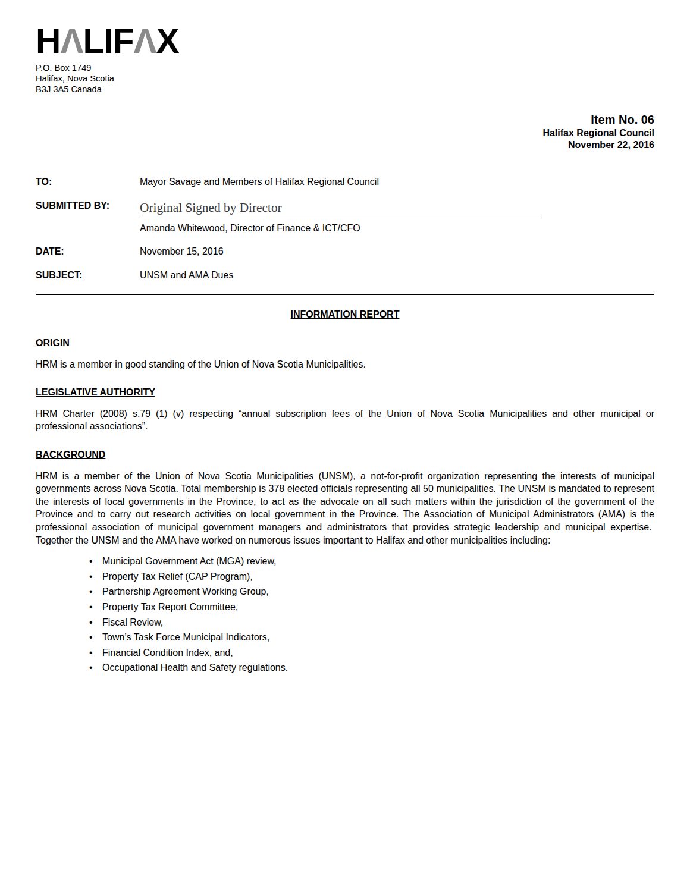HΛLIFΛX
P.O. Box 1749
Halifax, Nova Scotia
B3J 3A5 Canada
Item No. 06
Halifax Regional Council
November 22, 2016
| TO: | Mayor Savage and Members of Halifax Regional Council |
| SUBMITTED BY: | Original Signed by Director Amanda Whitewood, Director of Finance & ICT/CFO |
| DATE: | November 15, 2016 |
| SUBJECT: | UNSM and AMA Dues |
INFORMATION REPORT
ORIGIN
HRM is a member in good standing of the Union of Nova Scotia Municipalities.
LEGISLATIVE AUTHORITY
HRM Charter (2008) s.79 (1) (v) respecting “annual subscription fees of the Union of Nova Scotia Municipalities and other municipal or professional associations”.
BACKGROUND
HRM is a member of the Union of Nova Scotia Municipalities (UNSM), a not-for-profit organization representing the interests of municipal governments across Nova Scotia. Total membership is 378 elected officials representing all 50 municipalities. The UNSM is mandated to represent the interests of local governments in the Province, to act as the advocate on all such matters within the jurisdiction of the government of the Province and to carry out research activities on local government in the Province. The Association of Municipal Administrators (AMA) is the professional association of municipal government managers and administrators that provides strategic leadership and municipal expertise. Together the UNSM and the AMA have worked on numerous issues important to Halifax and other municipalities including:
Municipal Government Act (MGA) review,
Property Tax Relief (CAP Program),
Partnership Agreement Working Group,
Property Tax Report Committee,
Fiscal Review,
Town’s Task Force Municipal Indicators,
Financial Condition Index, and,
Occupational Health and Safety regulations.